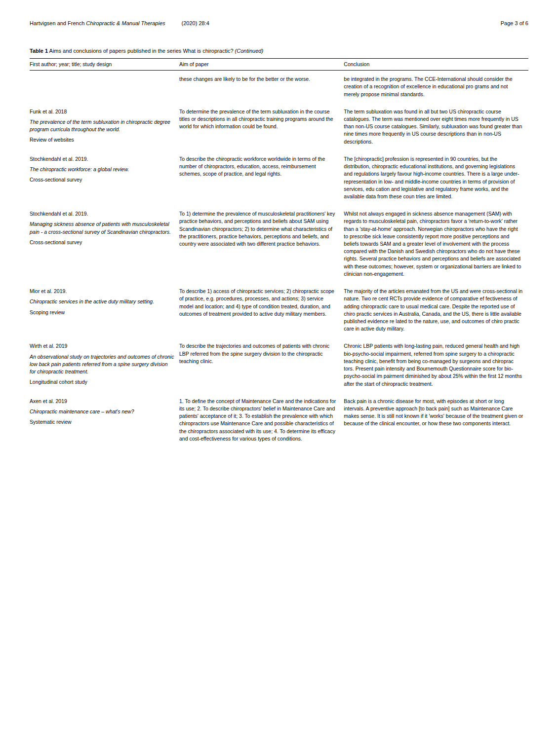Hartvigsen and French Chiropractic & Manual Therapies (2020) 28:4
Page 3 of 6
Table 1 Aims and conclusions of papers published in the series What is chiropractic? (Continued)
| First author; year; title; study design | Aim of paper | Conclusion |
| --- | --- | --- |
| | these changes are likely to be for the better or the worse. | be integrated in the programs. The CCE-International should consider the creation of a recognition of excellence in educational pro grams and not merely propose minimal standards. |
| Funk et al. 2018 The prevalence of the term subluxation in chiropractic degree program curricula throughout the world. Review of websites | To determine the prevalence of the term subluxation in the course titles or descriptions in all chiropractic training programs around the world for which information could be found. | The term subluxation was found in all but two US chiropractic course catalogues. The term was mentioned over eight times more frequently in US than non-US course catalogues. Similarly, subluxation was found greater than nine times more frequently in US course descriptions than in non-US descriptions. |
| Stochkendahl et al. 2019. The chiropractic workforce: a global review. Cross-sectional survey | To describe the chiropractic workforce worldwide in terms of the number of chiropractors, education, access, reimbursement schemes, scope of practice, and legal rights. | The [chiropractic] profession is represented in 90 countries, but the distribution, chiropractic educational institutions, and governing legislations and regulations largely favour high-income countries. There is a large under-representation in low- and middle-income countries in terms of provision of services, edu cation and legislative and regulatory frame works, and the available data from these coun tries are limited. |
| Stochkendahl et al. 2019. Managing sickness absence of patients with musculoskeletal pain - a cross-sectional survey of Scandinavian chiropractors. Cross-sectional survey | To 1) determine the prevalence of musculoskeletal practitioners' key practice behaviors, and perceptions and beliefs about SAM using Scandinavian chiropractors; 2) to determine what characteristics of the practitioners, practice behaviors, perceptions and beliefs, and country were associated with two different practice behaviors. | Whilst not always engaged in sickness absence management (SAM) with regards to musculoskeletal pain, chiropractors favor a 'return-to-work' rather than a 'stay-at-home' approach. Norwegian chiropractors who have the right to prescribe sick leave consistently report more positive perceptions and beliefs towards SAM and a greater level of involvement with the process compared with the Danish and Swedish chiropractors who do not have these rights. Several practice behaviors and perceptions and beliefs are associated with these outcomes; however, system or organizational barriers are linked to clinician non-engagement. |
| Mior et al. 2019. Chiropractic services in the active duty military setting. Scoping review | To describe 1) access of chiropractic services; 2) chiropractic scope of practice, e.g. procedures, processes, and actions; 3) service model and location; and 4) type of condition treated, duration, and outcomes of treatment provided to active duty military members. | The majority of the articles emanated from the US and were cross-sectional in nature. Two re cent RCTs provide evidence of comparative ef fectiveness of adding chiropractic care to usual medical care. Despite the reported use of chiro practic services in Australia, Canada, and the US, there is little available published evidence re lated to the nature, use, and outcomes of chiro practic care in active duty military. |
| Wirth et al. 2019 An observational study on trajectories and outcomes of chronic low back pain patients referred from a spine surgery division for chiropractic treatment. Longitudinal cohort study | To describe the trajectories and outcomes of patients with chronic LBP referred from the spine surgery division to the chiropractic teaching clinic. | Chronic LBP patients with long-lasting pain, reduced general health and high bio-psycho-social impairment, referred from spine surgery to a chiropractic teaching clinic, benefit from being co-managed by surgeons and chiroprac tors. Present pain intensity and Bournemouth Questionnaire score for bio-psycho-social im pairment diminished by about 25% within the first 12 months after the start of chiropractic treatment. |
| Axen et al. 2019 Chiropractic maintenance care – what's new? Systematic review | 1. To define the concept of Maintenance Care and the indications for its use; 2. To describe chiropractors' belief in Maintenance Care and patients' acceptance of it; 3. To establish the prevalence with which chiropractors use Maintenance Care and possible characteristics of the chiropractors associated with its use; 4. To determine its efficacy and cost-effectiveness for various types of conditions. | Back pain is a chronic disease for most, with episodes at short or long intervals. A preventive approach [to back pain] such as Maintenance Care makes sense. It is still not known if it 'works' because of the treatment given or because of the clinical encounter, or how these two components interact. |